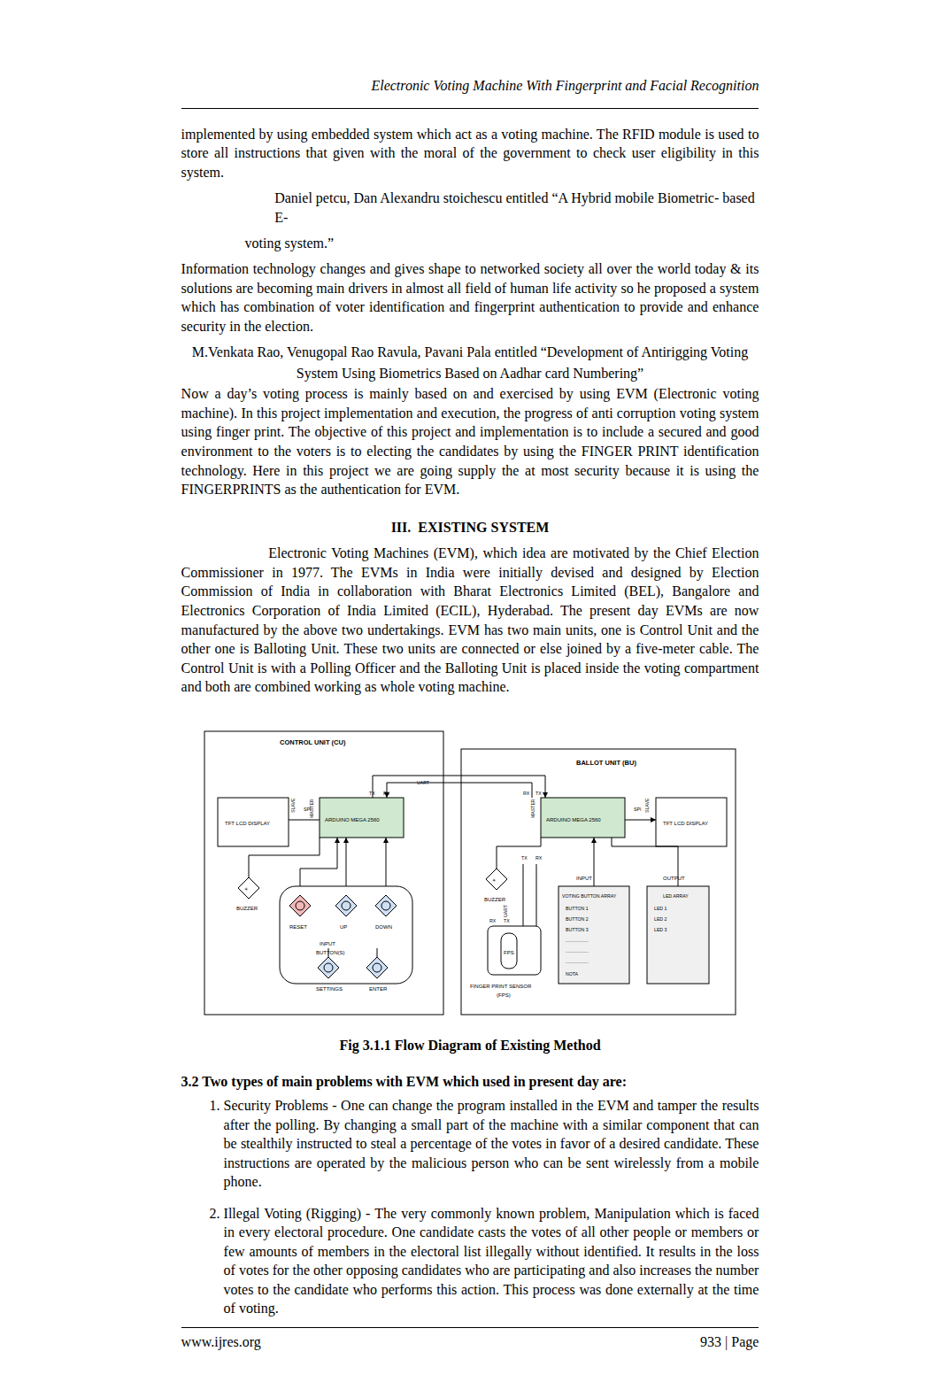Electronic Voting Machine With Fingerprint and Facial Recognition
implemented by using embedded system which act as a voting machine. The RFID module is used to store all instructions that given with the moral of the government to check user eligibility in this system.
Daniel petcu, Dan Alexandru stoichescu entitled “A Hybrid mobile Biometric- based E-
voting system.”
Information technology changes and gives shape to networked society all over the world today & its solutions are becoming main drivers in almost all field of human life activity so he proposed a system which has combination of voter identification and fingerprint authentication to provide and enhance security in the election.
M.Venkata Rao, Venugopal Rao Ravula, Pavani Pala entitled “Development of Antirigging Voting
System Using Biometrics Based on Aadhar card Numbering”
Now a day’s voting process is mainly based on and exercised by using EVM (Electronic voting machine). In this project implementation and execution, the progress of anti corruption voting system using finger print. The objective of this project and implementation is to include a secured and good environment to the voters is to electing the candidates by using the FINGER PRINT identification technology. Here in this project we are going supply the at most security because it is using the FINGERPRINTS as the authentication for EVM.
III. EXISTING SYSTEM
Electronic Voting Machines (EVM), which idea are motivated by the Chief Election Commissioner in 1977. The EVMs in India were initially devised and designed by Election Commission of India in collaboration with Bharat Electronics Limited (BEL), Bangalore and Electronics Corporation of India Limited (ECIL), Hyderabad. The present day EVMs are now manufactured by the above two undertakings. EVM has two main units, one is Control Unit and the other one is Balloting Unit. These two units are connected or else joined by a five-meter cable. The Control Unit is with a Polling Officer and the Balloting Unit is placed inside the voting compartment and both are combined working as whole voting machine.
CONTROL UNIT (CU) BALLOT UNIT (BU) TFT LCD DISPLAY ARDUINO MEGA 2560 MASTER SPI SLAVE TX RX UART ARDUINO MEGA 2560 MASTER RX TX SPI SLAVE TFT LCD DISPLAY ✳ BUZZER ✳ BUZZER RESET UP DOWN INPUT BUTTON(S) SETTINGS ENTER UART TX RX FPS RX TX FINGER PRINT SENSOR (FPS) VOTING BUTTON ARRAY BUTTON 1 BUTTON 2 BUTTON 3 .................. .................. .................. NOTA INPUT LED ARRAY LED 1 LED 2 LED 3 OUTPUT
Fig 3.1.1 Flow Diagram of Existing Method
3.2 Two types of main problems with EVM which used in present day are:
Security Problems - One can change the program installed in the EVM and tamper the results after the polling. By changing a small part of the machine with a similar component that can be stealthily instructed to steal a percentage of the votes in favor of a desired candidate. These instructions are operated by the malicious person who can be sent wirelessly from a mobile phone.
Illegal Voting (Rigging) - The very commonly known problem, Manipulation which is faced in every electoral procedure. One candidate casts the votes of all other people or members or few amounts of members in the electoral list illegally without identified. It results in the loss of votes for the other opposing candidates who are participating and also increases the number votes to the candidate who performs this action. This process was done externally at the time of voting.
www.ijres.org 933 | Page